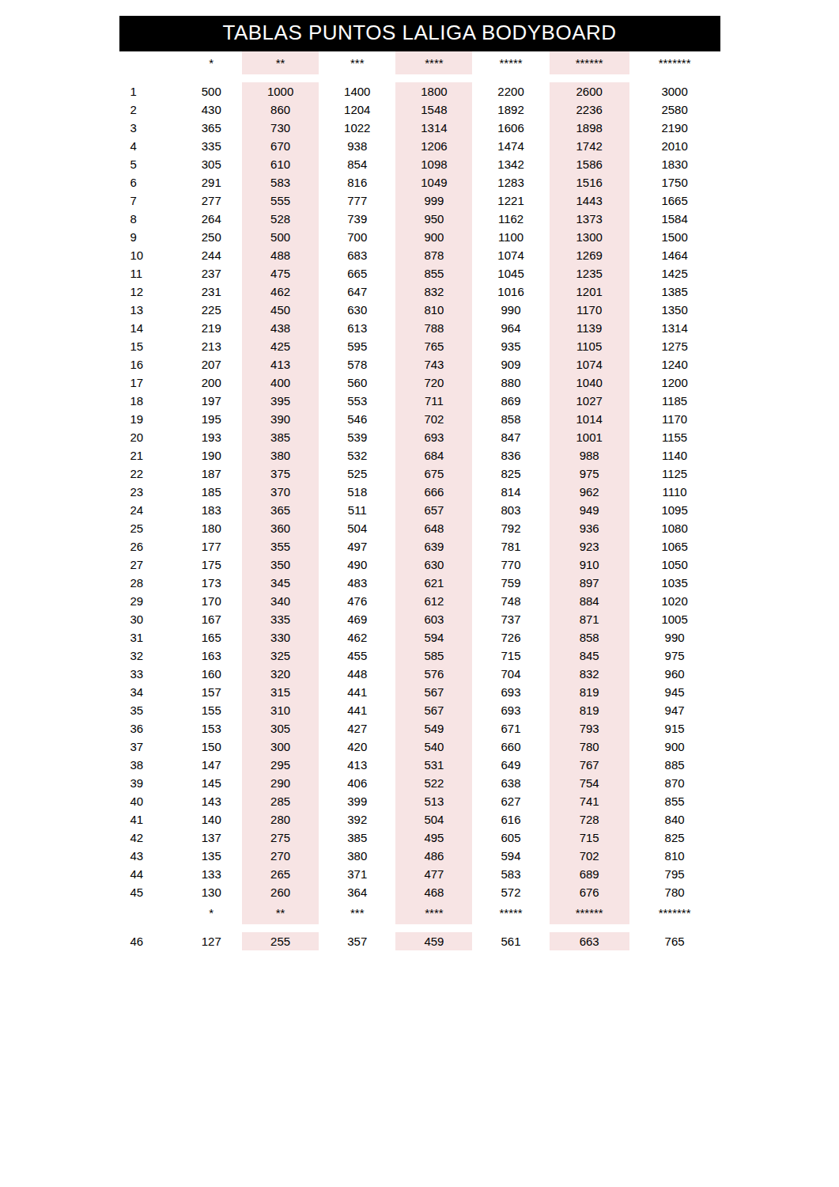TABLAS PUNTOS LALIGA BODYBOARD
| | * | ** | *** | **** | ***** | ****** | ******* |
| --- | --- | --- | --- | --- | --- | --- | --- |
| 1 | 500 | 1000 | 1400 | 1800 | 2200 | 2600 | 3000 |
| 2 | 430 | 860 | 1204 | 1548 | 1892 | 2236 | 2580 |
| 3 | 365 | 730 | 1022 | 1314 | 1606 | 1898 | 2190 |
| 4 | 335 | 670 | 938 | 1206 | 1474 | 1742 | 2010 |
| 5 | 305 | 610 | 854 | 1098 | 1342 | 1586 | 1830 |
| 6 | 291 | 583 | 816 | 1049 | 1283 | 1516 | 1750 |
| 7 | 277 | 555 | 777 | 999 | 1221 | 1443 | 1665 |
| 8 | 264 | 528 | 739 | 950 | 1162 | 1373 | 1584 |
| 9 | 250 | 500 | 700 | 900 | 1100 | 1300 | 1500 |
| 10 | 244 | 488 | 683 | 878 | 1074 | 1269 | 1464 |
| 11 | 237 | 475 | 665 | 855 | 1045 | 1235 | 1425 |
| 12 | 231 | 462 | 647 | 832 | 1016 | 1201 | 1385 |
| 13 | 225 | 450 | 630 | 810 | 990 | 1170 | 1350 |
| 14 | 219 | 438 | 613 | 788 | 964 | 1139 | 1314 |
| 15 | 213 | 425 | 595 | 765 | 935 | 1105 | 1275 |
| 16 | 207 | 413 | 578 | 743 | 909 | 1074 | 1240 |
| 17 | 200 | 400 | 560 | 720 | 880 | 1040 | 1200 |
| 18 | 197 | 395 | 553 | 711 | 869 | 1027 | 1185 |
| 19 | 195 | 390 | 546 | 702 | 858 | 1014 | 1170 |
| 20 | 193 | 385 | 539 | 693 | 847 | 1001 | 1155 |
| 21 | 190 | 380 | 532 | 684 | 836 | 988 | 1140 |
| 22 | 187 | 375 | 525 | 675 | 825 | 975 | 1125 |
| 23 | 185 | 370 | 518 | 666 | 814 | 962 | 1110 |
| 24 | 183 | 365 | 511 | 657 | 803 | 949 | 1095 |
| 25 | 180 | 360 | 504 | 648 | 792 | 936 | 1080 |
| 26 | 177 | 355 | 497 | 639 | 781 | 923 | 1065 |
| 27 | 175 | 350 | 490 | 630 | 770 | 910 | 1050 |
| 28 | 173 | 345 | 483 | 621 | 759 | 897 | 1035 |
| 29 | 170 | 340 | 476 | 612 | 748 | 884 | 1020 |
| 30 | 167 | 335 | 469 | 603 | 737 | 871 | 1005 |
| 31 | 165 | 330 | 462 | 594 | 726 | 858 | 990 |
| 32 | 163 | 325 | 455 | 585 | 715 | 845 | 975 |
| 33 | 160 | 320 | 448 | 576 | 704 | 832 | 960 |
| 34 | 157 | 315 | 441 | 567 | 693 | 819 | 945 |
| 35 | 155 | 310 | 441 | 567 | 693 | 819 | 947 |
| 36 | 153 | 305 | 427 | 549 | 671 | 793 | 915 |
| 37 | 150 | 300 | 420 | 540 | 660 | 780 | 900 |
| 38 | 147 | 295 | 413 | 531 | 649 | 767 | 885 |
| 39 | 145 | 290 | 406 | 522 | 638 | 754 | 870 |
| 40 | 143 | 285 | 399 | 513 | 627 | 741 | 855 |
| 41 | 140 | 280 | 392 | 504 | 616 | 728 | 840 |
| 42 | 137 | 275 | 385 | 495 | 605 | 715 | 825 |
| 43 | 135 | 270 | 380 | 486 | 594 | 702 | 810 |
| 44 | 133 | 265 | 371 | 477 | 583 | 689 | 795 |
| 45 | 130 | 260 | 364 | 468 | 572 | 676 | 780 |
| | * | ** | *** | **** | ***** | ****** | ******* |
| 46 | 127 | 255 | 357 | 459 | 561 | 663 | 765 |